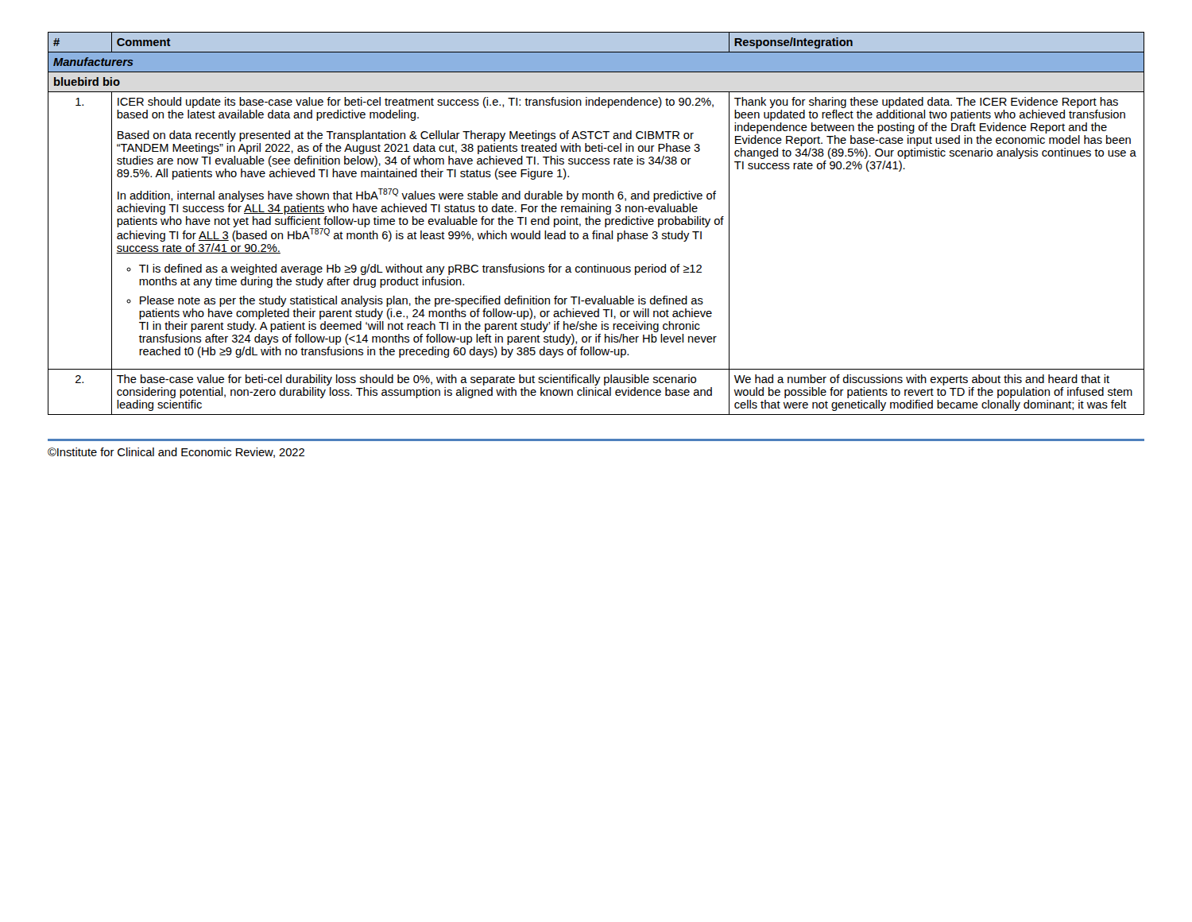| # | Comment | Response/Integration |
| --- | --- | --- |
| Manufacturers |
| bluebird bio |
| 1. | ICER should update its base-case value for beti-cel treatment success (i.e., TI: transfusion independence) to 90.2%, based on the latest available data and predictive modeling. Based on data recently presented at the Transplantation & Cellular Therapy Meetings of ASTCT and CIBMTR or “TANDEM Meetings” in April 2022, as of the August 2021 data cut, 38 patients treated with beti-cel in our Phase 3 studies are now TI evaluable (see definition below), 34 of whom have achieved TI. This success rate is 34/38 or 89.5%. All patients who have achieved TI have maintained their TI status (see Figure 1). In addition, internal analyses have shown that HbA T87Q values were stable and durable by month 6, and predictive of achieving TI success for ALL 34 patients who have achieved TI status to date. For the remaining 3 non-evaluable patients who have not yet had sufficient follow-up time to be evaluable for the TI end point, the predictive probability of achieving TI for ALL 3 (based on HbA T87Q at month 6) is at least 99%, which would lead to a final phase 3 study TI success rate of 37/41 or 90.2%. TI is defined as a weighted average Hb ≥9 g/dL without any pRBC transfusions for a continuous period of ≥12 months at any time during the study after drug product infusion. Please note as per the study statistical analysis plan, the pre-specified definition for TI-evaluable is defined as patients who have completed their parent study (i.e., 24 months of follow-up), or achieved TI, or will not achieve TI in their parent study. A patient is deemed ‘will not reach TI in the parent study’ if he/she is receiving chronic transfusions after 324 days of follow-up (<14 months of follow-up left in parent study), or if his/her Hb level never reached t0 (Hb ≥9 g/dL with no transfusions in the preceding 60 days) by 385 days of follow-up. | Thank you for sharing these updated data. The ICER Evidence Report has been updated to reflect the additional two patients who achieved transfusion independence between the posting of the Draft Evidence Report and the Evidence Report. The base-case input used in the economic model has been changed to 34/38 (89.5%). Our optimistic scenario analysis continues to use a TI success rate of 90.2% (37/41). |
| 2. | The base-case value for beti-cel durability loss should be 0%, with a separate but scientifically plausible scenario considering potential, non-zero durability loss. This assumption is aligned with the known clinical evidence base and leading scientific | We had a number of discussions with experts about this and heard that it would be possible for patients to revert to TD if the population of infused stem cells that were not genetically modified became clonally dominant; it was felt |
©Institute for Clinical and Economic Review, 2022